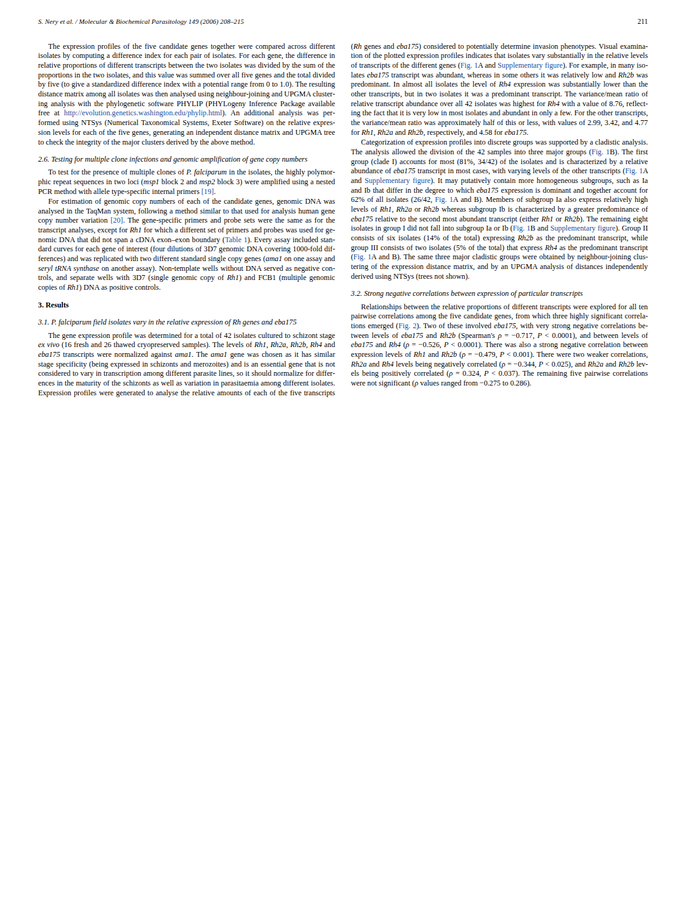S. Nery et al. / Molecular & Biochemical Parasitology 149 (2006) 208–215 211
The expression profiles of the five candidate genes together were compared across different isolates by computing a difference index for each pair of isolates. For each gene, the difference in relative proportions of different transcripts between the two isolates was divided by the sum of the proportions in the two isolates, and this value was summed over all five genes and the total divided by five (to give a standardized difference index with a potential range from 0 to 1.0). The resulting distance matrix among all isolates was then analysed using neighbour-joining and UPGMA clustering analysis with the phylogenetic software PHYLIP (PHYLogeny Inference Package available free at http://evolution.genetics.washington.edu/phylip.html). An additional analysis was performed using NTSys (Numerical Taxonomical Systems, Exeter Software) on the relative expression levels for each of the five genes, generating an independent distance matrix and UPGMA tree to check the integrity of the major clusters derived by the above method.
2.6. Testing for multiple clone infections and genomic amplification of gene copy numbers
To test for the presence of multiple clones of P. falciparum in the isolates, the highly polymorphic repeat sequences in two loci (msp1 block 2 and msp2 block 3) were amplified using a nested PCR method with allele type-specific internal primers [19].
For estimation of genomic copy numbers of each of the candidate genes, genomic DNA was analysed in the TaqMan system, following a method similar to that used for analysis human gene copy number variation [20]. The gene-specific primers and probe sets were the same as for the transcript analyses, except for Rh1 for which a different set of primers and probes was used for genomic DNA that did not span a cDNA exon–exon boundary (Table 1). Every assay included standard curves for each gene of interest (four dilutions of 3D7 genomic DNA covering 1000-fold differences) and was replicated with two different standard single copy genes (ama1 on one assay and seryl tRNA synthase on another assay). Non-template wells without DNA served as negative controls, and separate wells with 3D7 (single genomic copy of Rh1) and FCB1 (multiple genomic copies of Rh1) DNA as positive controls.
3. Results
3.1. P. falciparum field isolates vary in the relative expression of Rh genes and eba175
The gene expression profile was determined for a total of 42 isolates cultured to schizont stage ex vivo (16 fresh and 26 thawed cryopreserved samples). The levels of Rh1, Rh2a, Rh2b, Rh4 and eba175 transcripts were normalized against ama1. The ama1 gene was chosen as it has similar stage specificity (being expressed in schizonts and merozoites) and is an essential gene that is not considered to vary in transcription among different parasite lines, so it should normalize for differences in the maturity of the schizonts as well as variation in parasitaemia among different isolates. Expression profiles were generated to analyse the relative amounts of each of the five transcripts (Rh genes and eba175) considered to potentially determine invasion phenotypes. Visual examination of the plotted expression profiles indicates that isolates vary substantially in the relative levels of transcripts of the different genes (Fig. 1 A and Supplementary figure). For example, in many isolates eba175 transcript was abundant, whereas in some others it was relatively low and Rh2b was predominant. In almost all isolates the level of Rh4 expression was substantially lower than the other transcripts, but in two isolates it was a predominant transcript. The variance/mean ratio of relative transcript abundance over all 42 isolates was highest for Rh4 with a value of 8.76, reflecting the fact that it is very low in most isolates and abundant in only a few. For the other transcripts, the variance/mean ratio was approximately half of this or less, with values of 2.99, 3.42, and 4.77 for Rh1, Rh2a and Rh2b, respectively, and 4.58 for eba175.
Categorization of expression profiles into discrete groups was supported by a cladistic analysis. The analysis allowed the division of the 42 samples into three major groups (Fig. 1 B). The first group (clade I) accounts for most (81%, 34/42) of the isolates and is characterized by a relative abundance of eba175 transcript in most cases, with varying levels of the other transcripts (Fig. 1 A and Supplementary figure). It may putatively contain more homogeneous subgroups, such as Ia and Ib that differ in the degree to which eba175 expression is dominant and together account for 62% of all isolates (26/42, Fig. 1 A and B). Members of subgroup Ia also express relatively high levels of Rh1, Rh2a or Rh2b whereas subgroup Ib is characterized by a greater predominance of eba175 relative to the second most abundant transcript (either Rh1 or Rh2b). The remaining eight isolates in group I did not fall into subgroup Ia or Ib (Fig. 1 B and Supplementary figure). Group II consists of six isolates (14% of the total) expressing Rh2b as the predominant transcript, while group III consists of two isolates (5% of the total) that express Rh4 as the predominant transcript (Fig. 1 A and B). The same three major cladistic groups were obtained by neighbour-joining clustering of the expression distance matrix, and by an UPGMA analysis of distances independently derived using NTSys (trees not shown).
3.2. Strong negative correlations between expression of particular transcripts
Relationships between the relative proportions of different transcripts were explored for all ten pairwise correlations among the five candidate genes, from which three highly significant correlations emerged (Fig. 2). Two of these involved eba175, with very strong negative correlations between levels of eba175 and Rh2b (Spearman's ρ = −0.717, P < 0.0001), and between levels of eba175 and Rh4 (ρ = −0.526, P < 0.0001). There was also a strong negative correlation between expression levels of Rh1 and Rh2b (ρ = −0.479, P < 0.001). There were two weaker correlations, Rh2a and Rh4 levels being negatively correlated (ρ = −0.344, P < 0.025), and Rh2a and Rh2b levels being positively correlated (ρ = 0.324, P < 0.037). The remaining five pairwise correlations were not significant (ρ values ranged from −0.275 to 0.286).